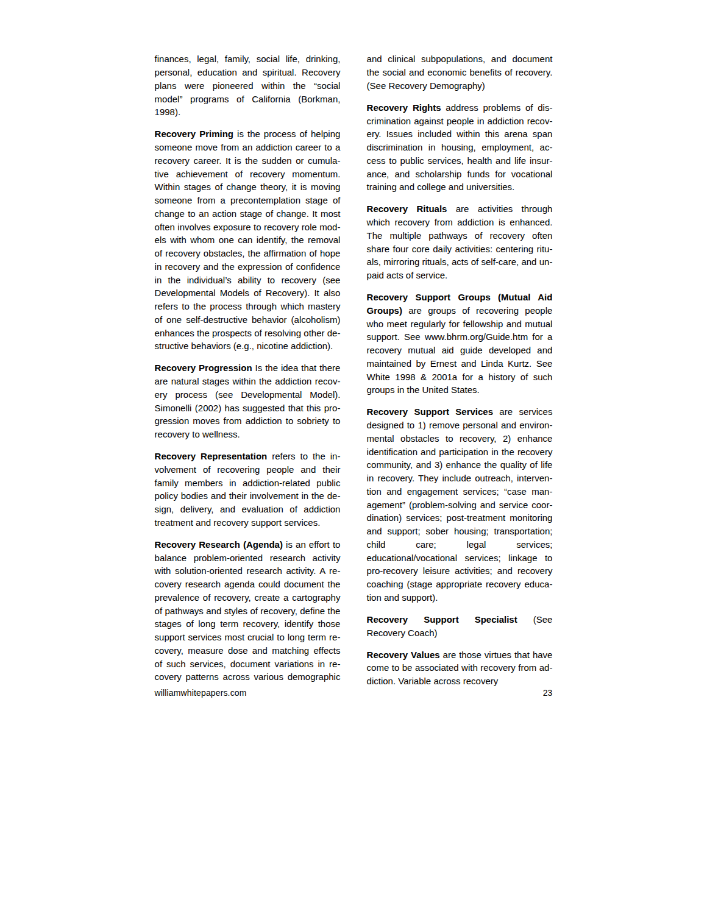finances, legal, family, social life, drinking, personal, education and spiritual. Recovery plans were pioneered within the “social model” programs of California (Borkman, 1998).
Recovery Priming is the process of helping someone move from an addiction career to a recovery career. It is the sudden or cumulative achievement of recovery momentum. Within stages of change theory, it is moving someone from a precontemplation stage of change to an action stage of change. It most often involves exposure to recovery role models with whom one can identify, the removal of recovery obstacles, the affirmation of hope in recovery and the expression of confidence in the individual’s ability to recovery (see Developmental Models of Recovery). It also refers to the process through which mastery of one self-destructive behavior (alcoholism) enhances the prospects of resolving other destructive behaviors (e.g., nicotine addiction).
Recovery Progression Is the idea that there are natural stages within the addiction recovery process (see Developmental Model). Simonelli (2002) has suggested that this progression moves from addiction to sobriety to recovery to wellness.
Recovery Representation refers to the involvement of recovering people and their family members in addiction-related public policy bodies and their involvement in the design, delivery, and evaluation of addiction treatment and recovery support services.
Recovery Research (Agenda) is an effort to balance problem-oriented research activity with solution-oriented research activity. A recovery research agenda could document the prevalence of recovery, create a cartography of pathways and styles of recovery, define the stages of long term recovery, identify those support services most crucial to long term recovery, measure dose and matching effects of such services, document variations in recovery patterns across various demographic and clinical subpopulations, and document the social and economic benefits of recovery. (See Recovery Demography)
Recovery Rights address problems of discrimination against people in addiction recovery. Issues included within this arena span discrimination in housing, employment, access to public services, health and life insurance, and scholarship funds for vocational training and college and universities.
Recovery Rituals are activities through which recovery from addiction is enhanced. The multiple pathways of recovery often share four core daily activities: centering rituals, mirroring rituals, acts of self-care, and unpaid acts of service.
Recovery Support Groups (Mutual Aid Groups) are groups of recovering people who meet regularly for fellowship and mutual support. See www.bhrm.org/Guide.htm for a recovery mutual aid guide developed and maintained by Ernest and Linda Kurtz. See White 1998 & 2001a for a history of such groups in the United States.
Recovery Support Services are services designed to 1) remove personal and environmental obstacles to recovery, 2) enhance identification and participation in the recovery community, and 3) enhance the quality of life in recovery. They include outreach, intervention and engagement services; “case management” (problem-solving and service coordination) services; post-treatment monitoring and support; sober housing; transportation; child care; legal services; educational/vocational services; linkage to pro-recovery leisure activities; and recovery coaching (stage appropriate recovery education and support).
Recovery Support Specialist (See Recovery Coach)
Recovery Values are those virtues that have come to be associated with recovery from addiction. Variable across recovery
williamwhitepapers.com 23